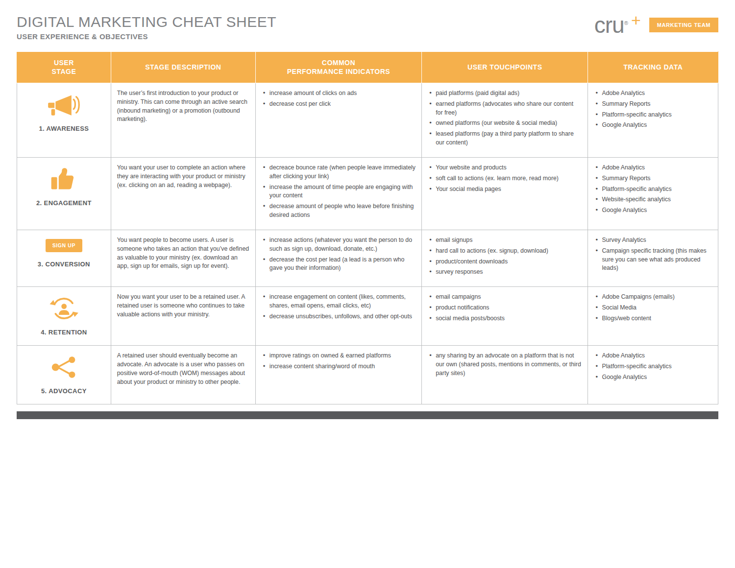Digital Marketing Cheat Sheet
User Experience & Objectives
cru+®
Marketing Team
| User Stage | Stage Description | Common Performance Indicators | User Touchpoints | Tracking Data |
| --- | --- | --- | --- | --- |
| 1. Awareness | The user’s first introduction to your product or ministry. This can come through an active search (inbound marketing) or a promotion (outbound marketing). | increase amount of clicks on ads decrease cost per click | paid platforms (paid digital ads) earned platforms (advocates who share our content for free) owned platforms (our website & social media) leased platforms (pay a third party platform to share our content) | Adobe Analytics Summary Reports Platform-specific analytics Google Analytics |
| 2. Engagement | You want your user to complete an action where they are interacting with your product or ministry (ex. clicking on an ad, reading a webpage). | decreace bounce rate (when people leave immediately after clicking your link) increase the amount of time people are engaging with your content decrease amount of people who leave before finishing desired actions | Your website and products soft call to actions (ex. learn more, read more) Your social media pages | Adobe Analytics Summary Reports Platform-specific analytics Website-specific analytics Google Analytics |
| Sign Up 3. Conversion | You want people to become users. A user is someone who takes an action that you’ve defined as valuable to your ministry (ex. download an app, sign up for emails, sign up for event). | increase actions (whatever you want the person to do such as sign up, download, donate, etc.) decrease the cost per lead (a lead is a person who gave you their information) | email signups hard call to actions (ex. signup, download) product/content downloads survey responses | Survey Analytics Campaign specific tracking (this makes sure you can see what ads produced leads) |
| 4. Retention | Now you want your user to be a retained user. A retained user is someone who continues to take valuable actions with your ministry. | increase engagement on content (likes, comments, shares, email opens, email clicks, etc) decrease unsubscribes, unfollows, and other opt-outs | email campaigns product notifications social media posts/boosts | Adobe Campaigns (emails) Social Media Blogs/web content |
| 5. Advocacy | A retained user should eventually become an advocate. An advocate is a user who passes on positive word-of-mouth (WOM) messages about about your product or ministry to other people. | improve ratings on owned & earned platforms increase content sharing/word of mouth | any sharing by an advocate on a platform that is not our own (shared posts, mentions in comments, or third party sites) | Adobe Analytics Platform-specific analytics Google Analytics |